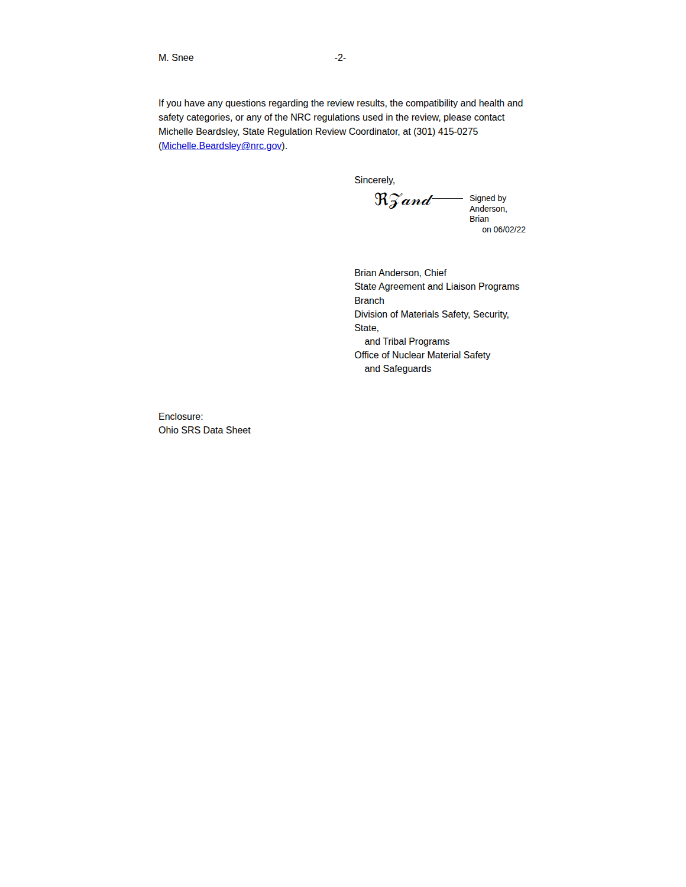M. Snee
-2-
If you have any questions regarding the review results, the compatibility and health and safety categories, or any of the NRC regulations used in the review, please contact Michelle Beardsley, State Regulation Review Coordinator, at (301) 415-0275 (Michelle.Beardsley@nrc.gov).
Sincerely,
ℜ𝒵𝒶𝓃𝒹
Signed by Anderson, Brian on 06/02/22
Brian Anderson, Chief
State Agreement and Liaison Programs Branch
Division of Materials Safety, Security, State,
and Tribal Programs Office of Nuclear Material Safety
and Safeguards
Enclosure:
Ohio SRS Data Sheet